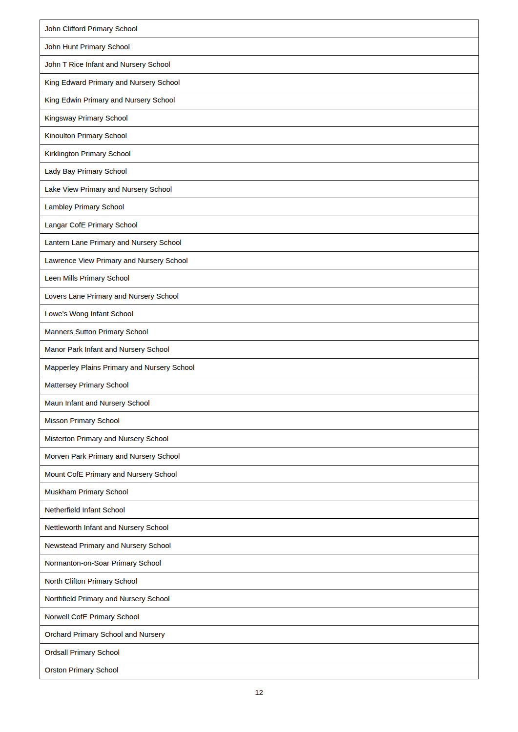| John Clifford Primary School |
| John Hunt Primary School |
| John T Rice Infant and Nursery School |
| King Edward Primary and Nursery School |
| King Edwin Primary and Nursery School |
| Kingsway Primary School |
| Kinoulton Primary School |
| Kirklington Primary School |
| Lady Bay Primary School |
| Lake View Primary and Nursery School |
| Lambley Primary School |
| Langar CofE Primary School |
| Lantern Lane Primary and Nursery School |
| Lawrence View Primary and Nursery School |
| Leen Mills Primary School |
| Lovers Lane Primary and Nursery School |
| Lowe’s Wong Infant School |
| Manners Sutton Primary School |
| Manor Park Infant and Nursery School |
| Mapperley Plains Primary and Nursery School |
| Mattersey Primary School |
| Maun Infant and Nursery School |
| Misson Primary School |
| Misterton Primary and Nursery School |
| Morven Park Primary and Nursery School |
| Mount CofE Primary and Nursery School |
| Muskham Primary School |
| Netherfield Infant School |
| Nettleworth Infant and Nursery School |
| Newstead Primary and Nursery School |
| Normanton-on-Soar Primary School |
| North Clifton Primary School |
| Northfield Primary and Nursery School |
| Norwell CofE Primary School |
| Orchard Primary School and Nursery |
| Ordsall Primary School |
| Orston Primary School |
12